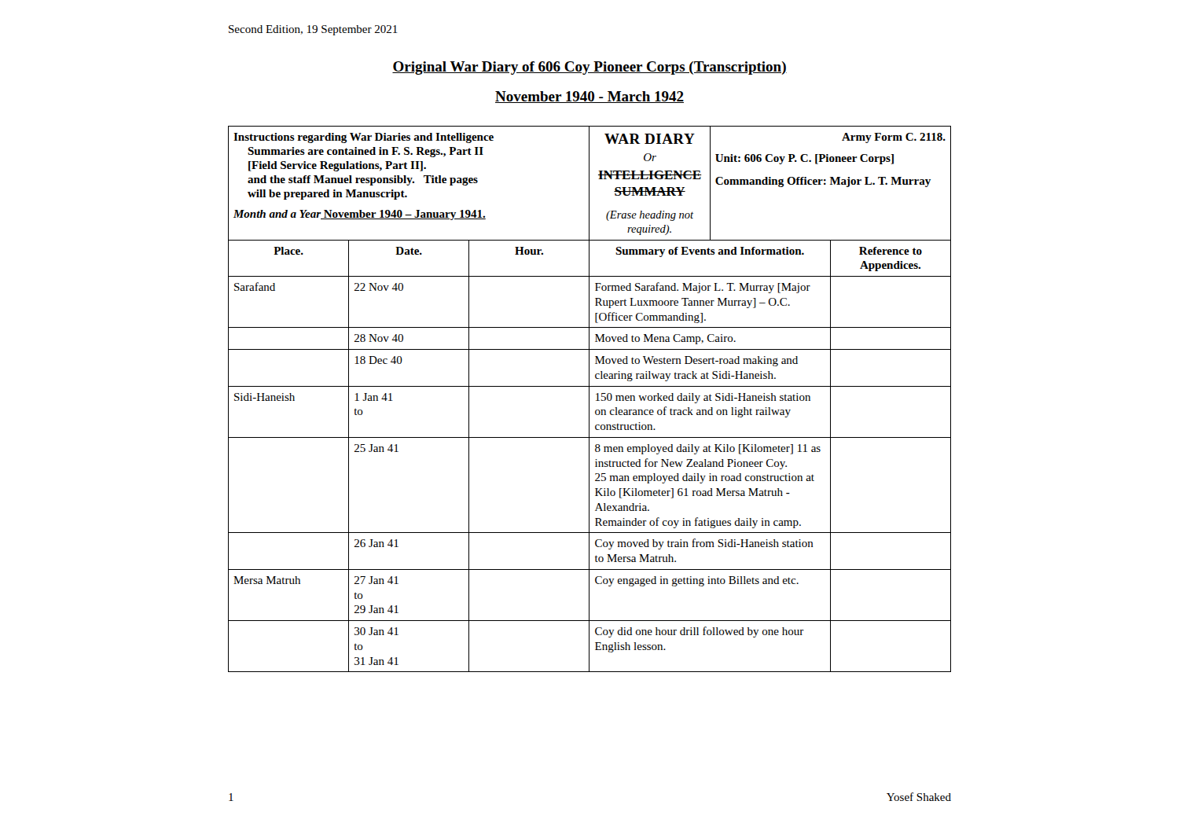Second Edition, 19 September 2021
Original War Diary of 606 Coy Pioneer Corps (Transcription)
November 1940 - March 1942
| Instructions regarding War Diaries and Intelligence Summaries are contained in F. S. Regs., Part II [Field Service Regulations, Part II]. and the staff Manuel responsibly. Title pages will be prepared in Manuscript. Month and a Year November 1940 – January 1941. | WAR DIARY Or INTELLIGENCE SUMMARY (Erase heading not required). | Army Form C. 2118. Unit: 606 Coy P. C. [Pioneer Corps] Commanding Officer: Major L. T. Murray |
| Place. | Date. | Hour. | Summary of Events and Information. | Reference to Appendices. |
| Sarafand | 22 Nov 40 | | Formed Sarafand. Major L. T. Murray [Major Rupert Luxmoore Tanner Murray] – O.C. [Officer Commanding]. | |
| | 28 Nov 40 | | Moved to Mena Camp, Cairo. | |
| | 18 Dec 40 | | Moved to Western Desert-road making and clearing railway track at Sidi-Haneish. | |
| Sidi-Haneish | 1 Jan 41 to | | 150 men worked daily at Sidi-Haneish station on clearance of track and on light railway construction. | |
| | 25 Jan 41 | | 8 men employed daily at Kilo [Kilometer] 11 as instructed for New Zealand Pioneer Coy. 25 man employed daily in road construction at Kilo [Kilometer] 61 road Mersa Matruh - Alexandria. Remainder of coy in fatigues daily in camp. | |
| | 26 Jan 41 | | Coy moved by train from Sidi-Haneish station to Mersa Matruh. | |
| Mersa Matruh | 27 Jan 41 to 29 Jan 41 | | Coy engaged in getting into Billets and etc. | |
| | 30 Jan 41 to 31 Jan 41 | | Coy did one hour drill followed by one hour English lesson. | |
1
Yosef Shaked